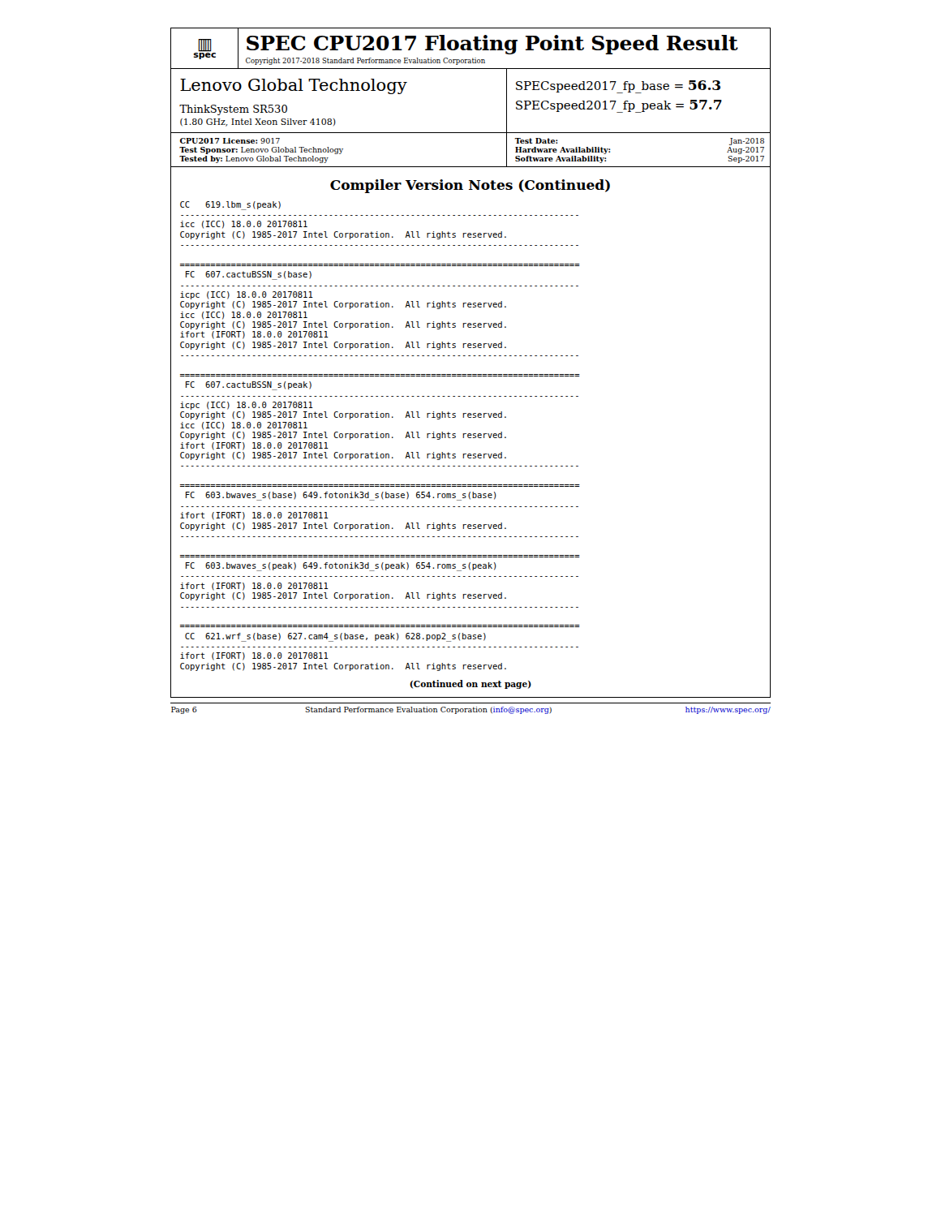▥
spec
SPEC CPU2017 Floating Point Speed Result
Copyright 2017-2018 Standard Performance Evaluation Corporation
Lenovo Global Technology
ThinkSystem SR530
(1.80 GHz, Intel Xeon Silver 4108)
SPECspeed2017_fp_base = 56.3
SPECspeed2017_fp_peak = 57.7
CPU2017 License: 9017
Test Sponsor: Lenovo Global Technology
Tested by: Lenovo Global Technology
Test Date: Jan-2018
Hardware Availability: Aug-2017
Software Availability: Sep-2017
Compiler Version Notes (Continued)
CC   619.lbm_s(peak)
------------------------------------------------------------------------------
icc (ICC) 18.0.0 20170811
Copyright (C) 1985-2017 Intel Corporation.  All rights reserved.
------------------------------------------------------------------------------

==============================================================================
 FC  607.cactuBSSN_s(base)
------------------------------------------------------------------------------
icpc (ICC) 18.0.0 20170811
Copyright (C) 1985-2017 Intel Corporation.  All rights reserved.
icc (ICC) 18.0.0 20170811
Copyright (C) 1985-2017 Intel Corporation.  All rights reserved.
ifort (IFORT) 18.0.0 20170811
Copyright (C) 1985-2017 Intel Corporation.  All rights reserved.
------------------------------------------------------------------------------

==============================================================================
 FC  607.cactuBSSN_s(peak)
------------------------------------------------------------------------------
icpc (ICC) 18.0.0 20170811
Copyright (C) 1985-2017 Intel Corporation.  All rights reserved.
icc (ICC) 18.0.0 20170811
Copyright (C) 1985-2017 Intel Corporation.  All rights reserved.
ifort (IFORT) 18.0.0 20170811
Copyright (C) 1985-2017 Intel Corporation.  All rights reserved.
------------------------------------------------------------------------------

==============================================================================
 FC  603.bwaves_s(base) 649.fotonik3d_s(base) 654.roms_s(base)
------------------------------------------------------------------------------
ifort (IFORT) 18.0.0 20170811
Copyright (C) 1985-2017 Intel Corporation.  All rights reserved.
------------------------------------------------------------------------------

==============================================================================
 FC  603.bwaves_s(peak) 649.fotonik3d_s(peak) 654.roms_s(peak)
------------------------------------------------------------------------------
ifort (IFORT) 18.0.0 20170811
Copyright (C) 1985-2017 Intel Corporation.  All rights reserved.
------------------------------------------------------------------------------

==============================================================================
 CC  621.wrf_s(base) 627.cam4_s(base, peak) 628.pop2_s(base)
------------------------------------------------------------------------------
ifort (IFORT) 18.0.0 20170811
Copyright (C) 1985-2017 Intel Corporation.  All rights reserved.
(Continued on next page)
Page 6
Standard Performance Evaluation Corporation (info@spec.org)
https://www.spec.org/